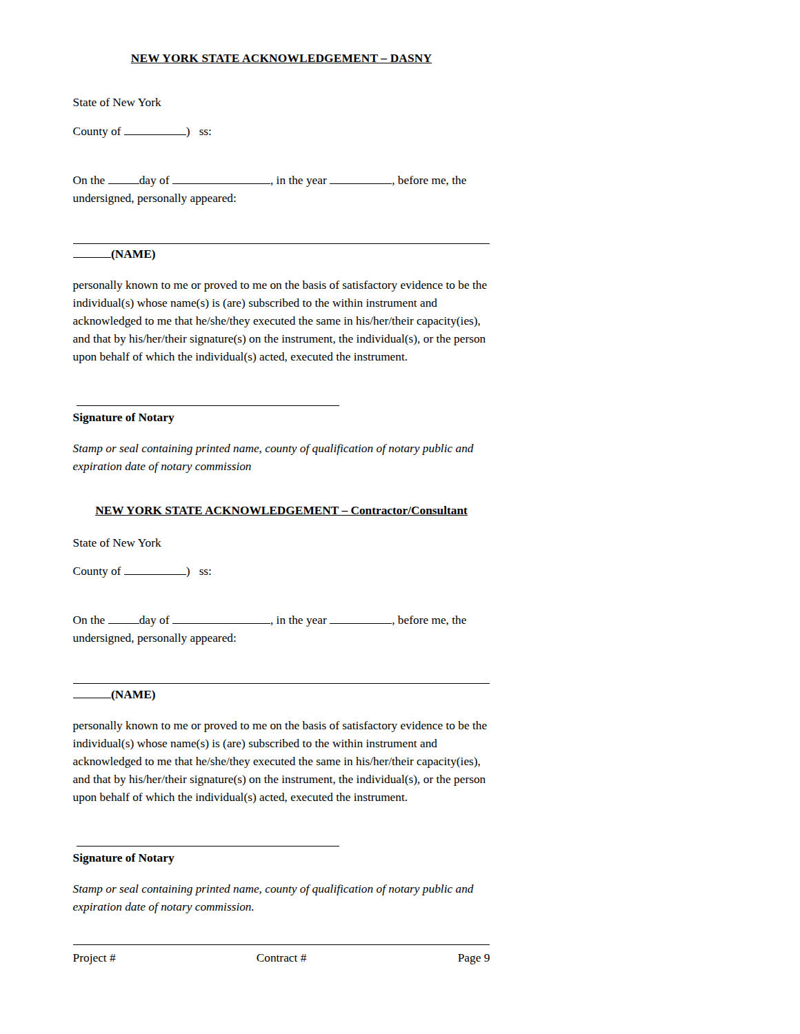NEW YORK STATE ACKNOWLEDGEMENT – DASNY
State of New York
County of ) ss:
On the day of , in the year , before me, the undersigned, personally appeared:
(NAME)
personally known to me or proved to me on the basis of satisfactory evidence to be the individual(s) whose name(s) is (are) subscribed to the within instrument and acknowledged to me that he/she/they executed the same in his/her/their capacity(ies), and that by his/her/their signature(s) on the instrument, the individual(s), or the person upon behalf of which the individual(s) acted, executed the instrument.
Signature of Notary
Stamp or seal containing printed name, county of qualification of notary public and expiration date of notary commission
NEW YORK STATE ACKNOWLEDGEMENT – Contractor/Consultant
State of New York
County of ) ss:
On the day of , in the year , before me, the undersigned, personally appeared:
(NAME)
personally known to me or proved to me on the basis of satisfactory evidence to be the individual(s) whose name(s) is (are) subscribed to the within instrument and acknowledged to me that he/she/they executed the same in his/her/their capacity(ies), and that by his/her/their signature(s) on the instrument, the individual(s), or the person upon behalf of which the individual(s) acted, executed the instrument.
Signature of Notary
Stamp or seal containing printed name, county of qualification of notary public and expiration date of notary commission.
Project # Contract # Page 9